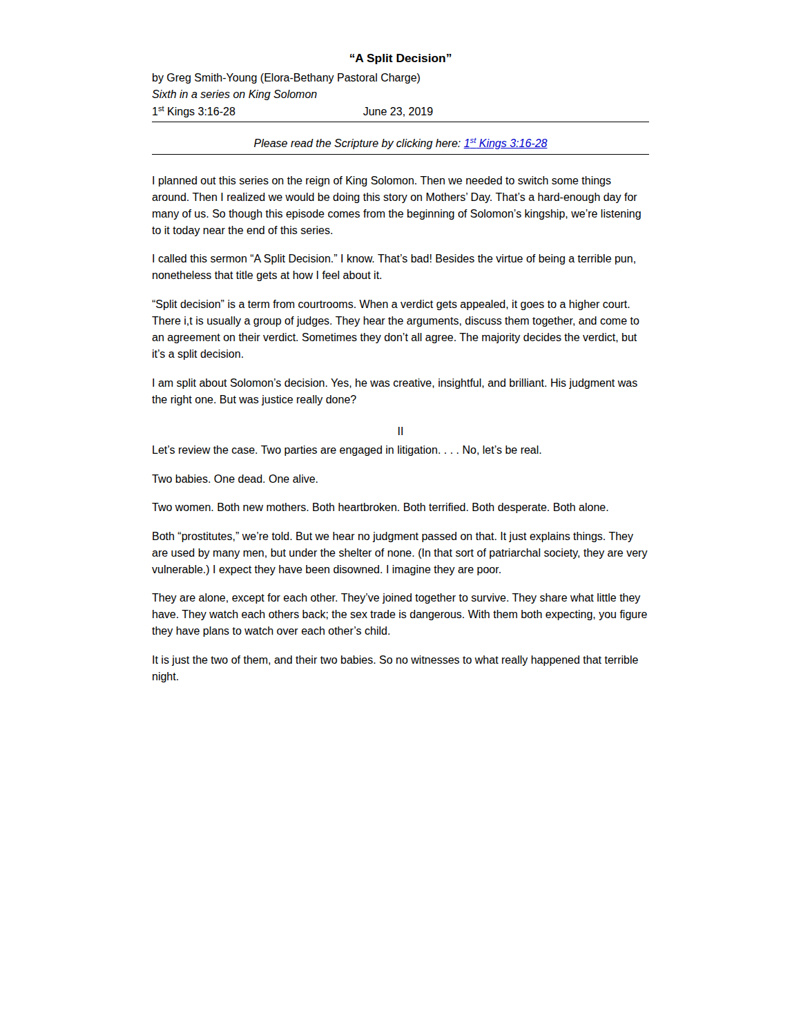“A Split Decision”
by Greg Smith-Young (Elora-Bethany Pastoral Charge)
Sixth in a series on King Solomon
1st Kings 3:16-28 June 23, 2019
Please read the Scripture by clicking here: 1st Kings 3:16-28
I planned out this series on the reign of King Solomon. Then we needed to switch some things around. Then I realized we would be doing this story on Mothers’ Day. That’s a hard-enough day for many of us. So though this episode comes from the beginning of Solomon’s kingship, we’re listening to it today near the end of this series.
I called this sermon “A Split Decision.” I know. That’s bad! Besides the virtue of being a terrible pun, nonetheless that title gets at how I feel about it.
“Split decision” is a term from courtrooms. When a verdict gets appealed, it goes to a higher court. There i,t is usually a group of judges. They hear the arguments, discuss them together, and come to an agreement on their verdict. Sometimes they don’t all agree. The majority decides the verdict, but it’s a split decision.
I am split about Solomon’s decision. Yes, he was creative, insightful, and brilliant. His judgment was the right one. But was justice really done?
II
Let’s review the case. Two parties are engaged in litigation. . . . No, let’s be real.
Two babies. One dead. One alive.
Two women. Both new mothers. Both heartbroken. Both terrified. Both desperate. Both alone.
Both “prostitutes,” we’re told. But we hear no judgment passed on that. It just explains things. They are used by many men, but under the shelter of none. (In that sort of patriarchal society, they are very vulnerable.) I expect they have been disowned. I imagine they are poor.
They are alone, except for each other. They’ve joined together to survive. They share what little they have. They watch each others back; the sex trade is dangerous. With them both expecting, you figure they have plans to watch over each other’s child.
It is just the two of them, and their two babies. So no witnesses to what really happened that terrible night.